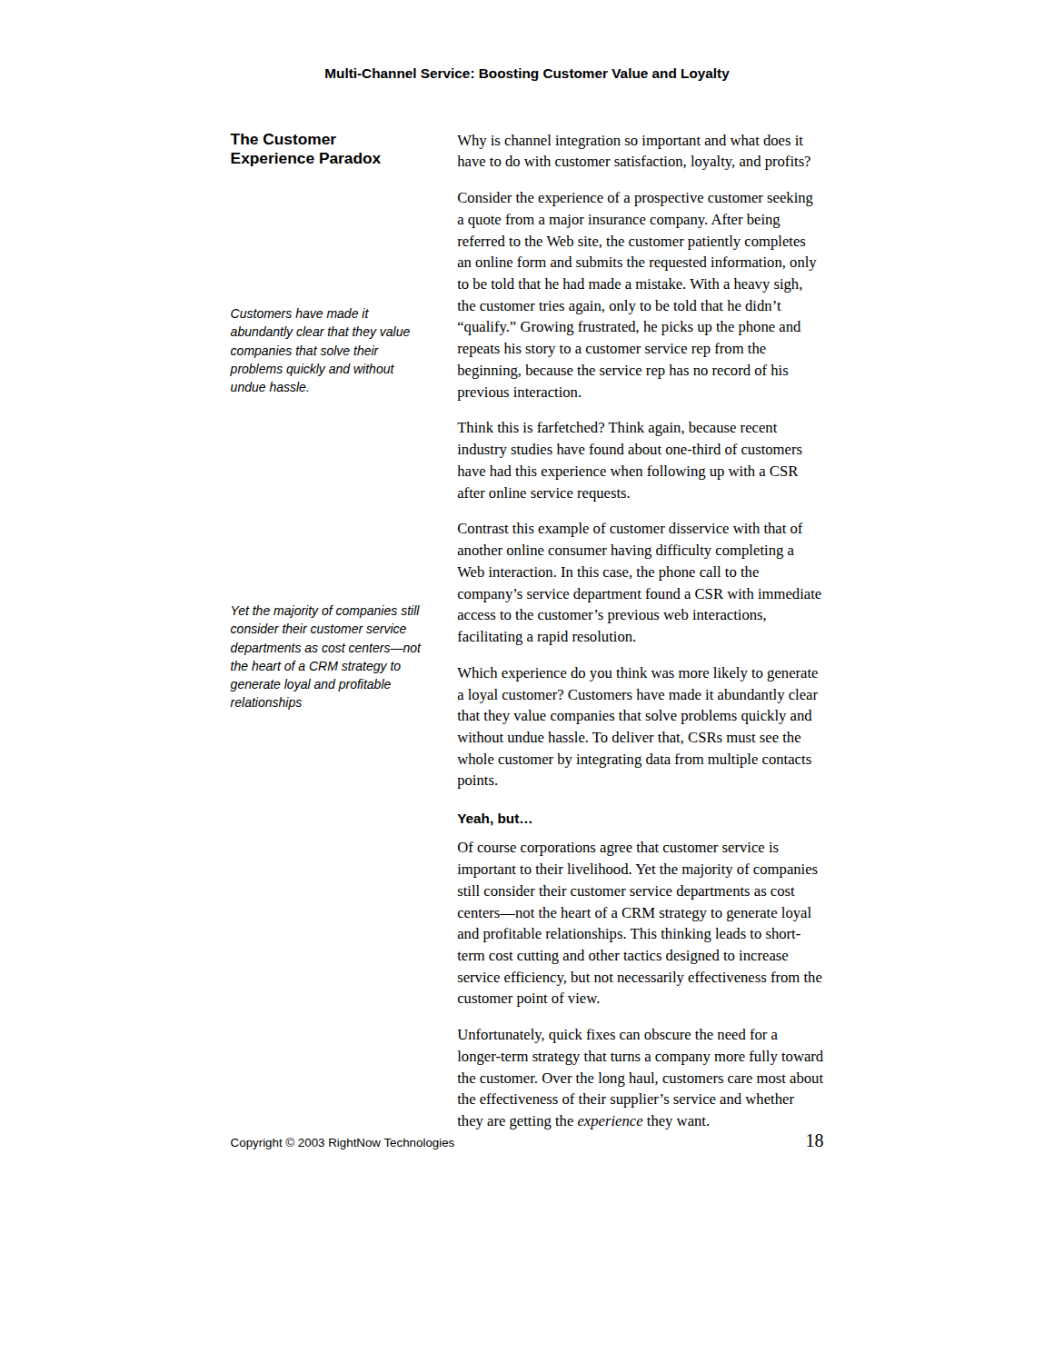Multi-Channel Service: Boosting Customer Value and Loyalty
The Customer
Experience Paradox
Customers have made it abundantly clear that they value companies that solve their problems quickly and without undue hassle.
Yet the majority of companies still consider their customer service departments as cost centers—not the heart of a CRM strategy to generate loyal and profitable relationships
Why is channel integration so important and what does it have to do with customer satisfaction, loyalty, and profits?
Consider the experience of a prospective customer seeking a quote from a major insurance company. After being referred to the Web site, the customer patiently completes an online form and submits the requested information, only to be told that he had made a mistake. With a heavy sigh, the customer tries again, only to be told that he didn’t “qualify.” Growing frustrated, he picks up the phone and repeats his story to a customer service rep from the beginning, because the service rep has no record of his previous interaction.
Think this is farfetched? Think again, because recent industry studies have found about one-third of customers have had this experience when following up with a CSR after online service requests.
Contrast this example of customer disservice with that of another online consumer having difficulty completing a Web interaction. In this case, the phone call to the company’s service department found a CSR with immediate access to the customer’s previous web interactions, facilitating a rapid resolution.
Which experience do you think was more likely to generate a loyal customer? Customers have made it abundantly clear that they value companies that solve problems quickly and without undue hassle. To deliver that, CSRs must see the whole customer by integrating data from multiple contacts points.
Yeah, but…
Of course corporations agree that customer service is important to their livelihood. Yet the majority of companies still consider their customer service departments as cost centers—not the heart of a CRM strategy to generate loyal and profitable relationships. This thinking leads to short-term cost cutting and other tactics designed to increase service efficiency, but not necessarily effectiveness from the customer point of view.
Unfortunately, quick fixes can obscure the need for a longer-term strategy that turns a company more fully toward the customer. Over the long haul, customers care most about the effectiveness of their supplier’s service and whether they are getting the experience they want.
Copyright © 2003 RightNow Technologies 18